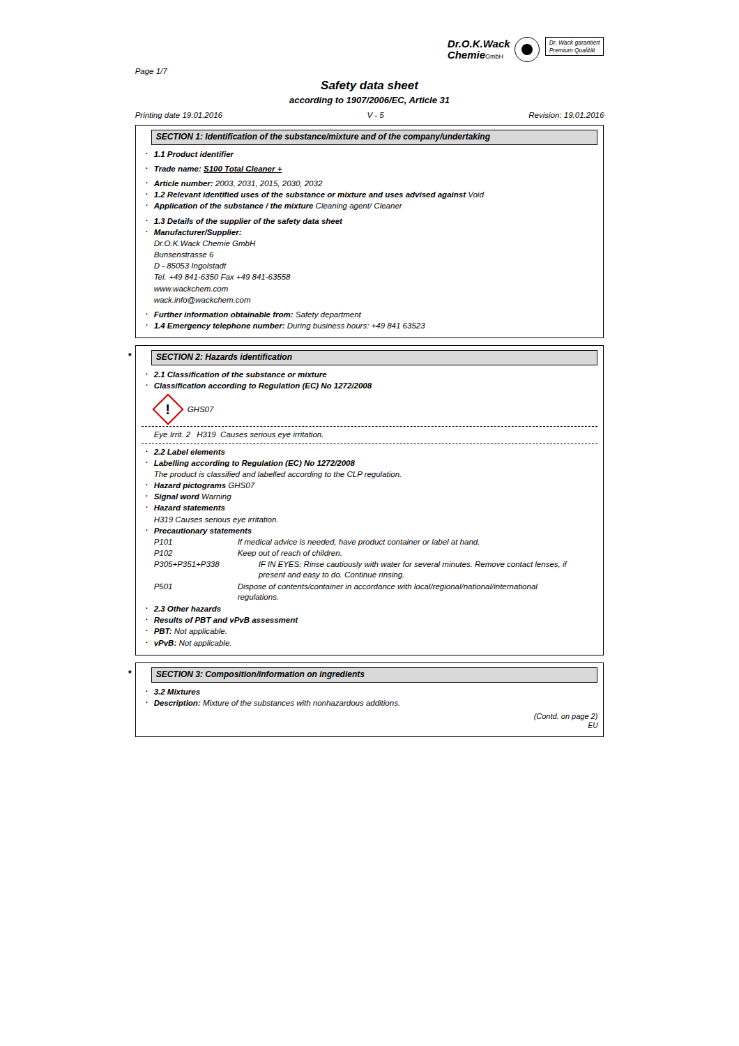Dr.O.K.Wack
ChemieGmbH
Dr. Wack garantiert
Premium Qualität
Page 1/7
Safety data sheet
according to 1907/2006/EC, Article 31
Printing date 19.01.2016
V - 5
Revision: 19.01.2016
SECTION 1: Identification of the substance/mixture and of the company/undertaking
1.1 Product identifier
Trade name: S100 Total Cleaner +
Article number: 2003, 2031, 2015, 2030, 2032
1.2 Relevant identified uses of the substance or mixture and uses advised against Void
Application of the substance / the mixture Cleaning agent/ Cleaner
1.3 Details of the supplier of the safety data sheet
Manufacturer/Supplier:
Dr.O.K.Wack Chemie GmbH
Bunsenstrasse 6
D - 85053 Ingolstadt
Tel. +49 841-6350 Fax +49 841-63558
www.wackchem.com
wack.info@wackchem.com
Further information obtainable from: Safety department
1.4 Emergency telephone number: During business hours: +49 841 63523
*
SECTION 2: Hazards identification
2.1 Classification of the substance or mixture
Classification according to Regulation (EC) No 1272/2008
!
GHS07
Eye Irrit. 2 H319 Causes serious eye irritation.
2.2 Label elements
Labelling according to Regulation (EC) No 1272/2008
The product is classified and labelled according to the CLP regulation.
Hazard pictograms GHS07
Signal word Warning
Hazard statements
H319 Causes serious eye irritation.
Precautionary statements
P101
If medical advice is needed, have product container or label at hand.
P102
Keep out of reach of children.
P305+P351+P338
IF IN EYES: Rinse cautiously with water for several minutes. Remove contact lenses, if present and easy to do. Continue rinsing.
P501
Dispose of contents/container in accordance with local/regional/national/international regulations.
2.3 Other hazards
Results of PBT and vPvB assessment
PBT: Not applicable.
vPvB: Not applicable.
*
SECTION 3: Composition/information on ingredients
3.2 Mixtures
Description: Mixture of the substances with nonhazardous additions.
(Contd. on page 2)
EU